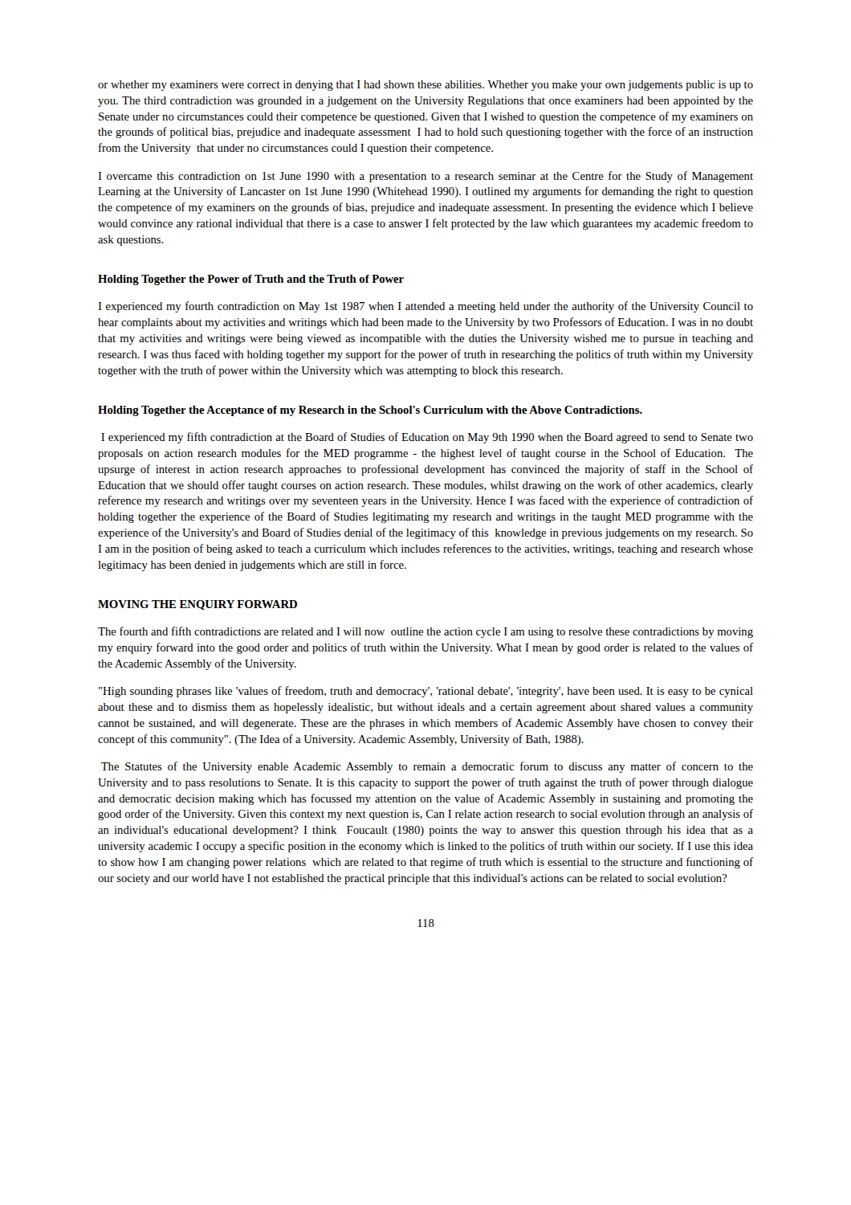or whether my examiners were correct in denying that I had shown these abilities. Whether you make your own judgements public is up to you. The third contradiction was grounded in a judgement on the University Regulations that once examiners had been appointed by the Senate under no circumstances could their competence be questioned. Given that I wished to question the competence of my examiners on the grounds of political bias, prejudice and inadequate assessment I had to hold such questioning together with the force of an instruction from the University that under no circumstances could I question their competence.
I overcame this contradiction on 1st June 1990 with a presentation to a research seminar at the Centre for the Study of Management Learning at the University of Lancaster on 1st June 1990 (Whitehead 1990). I outlined my arguments for demanding the right to question the competence of my examiners on the grounds of bias, prejudice and inadequate assessment. In presenting the evidence which I believe would convince any rational individual that there is a case to answer I felt protected by the law which guarantees my academic freedom to ask questions.
Holding Together the Power of Truth and the Truth of Power
I experienced my fourth contradiction on May 1st 1987 when I attended a meeting held under the authority of the University Council to hear complaints about my activities and writings which had been made to the University by two Professors of Education. I was in no doubt that my activities and writings were being viewed as incompatible with the duties the University wished me to pursue in teaching and research. I was thus faced with holding together my support for the power of truth in researching the politics of truth within my University together with the truth of power within the University which was attempting to block this research.
Holding Together the Acceptance of my Research in the School's Curriculum with the Above Contradictions.
I experienced my fifth contradiction at the Board of Studies of Education on May 9th 1990 when the Board agreed to send to Senate two proposals on action research modules for the MED programme - the highest level of taught course in the School of Education. The upsurge of interest in action research approaches to professional development has convinced the majority of staff in the School of Education that we should offer taught courses on action research. These modules, whilst drawing on the work of other academics, clearly reference my research and writings over my seventeen years in the University. Hence I was faced with the experience of contradiction of holding together the experience of the Board of Studies legitimating my research and writings in the taught MED programme with the experience of the University's and Board of Studies denial of the legitimacy of this knowledge in previous judgements on my research. So I am in the position of being asked to teach a curriculum which includes references to the activities, writings, teaching and research whose legitimacy has been denied in judgements which are still in force.
MOVING THE ENQUIRY FORWARD
The fourth and fifth contradictions are related and I will now outline the action cycle I am using to resolve these contradictions by moving my enquiry forward into the good order and politics of truth within the University. What I mean by good order is related to the values of the Academic Assembly of the University.
"High sounding phrases like 'values of freedom, truth and democracy', 'rational debate', 'integrity', have been used. It is easy to be cynical about these and to dismiss them as hopelessly idealistic, but without ideals and a certain agreement about shared values a community cannot be sustained, and will degenerate. These are the phrases in which members of Academic Assembly have chosen to convey their concept of this community". (The Idea of a University. Academic Assembly, University of Bath, 1988).
The Statutes of the University enable Academic Assembly to remain a democratic forum to discuss any matter of concern to the University and to pass resolutions to Senate. It is this capacity to support the power of truth against the truth of power through dialogue and democratic decision making which has focussed my attention on the value of Academic Assembly in sustaining and promoting the good order of the University. Given this context my next question is, Can I relate action research to social evolution through an analysis of an individual's educational development? I think Foucault (1980) points the way to answer this question through his idea that as a university academic I occupy a specific position in the economy which is linked to the politics of truth within our society. If I use this idea to show how I am changing power relations which are related to that regime of truth which is essential to the structure and functioning of our society and our world have I not established the practical principle that this individual's actions can be related to social evolution?
118